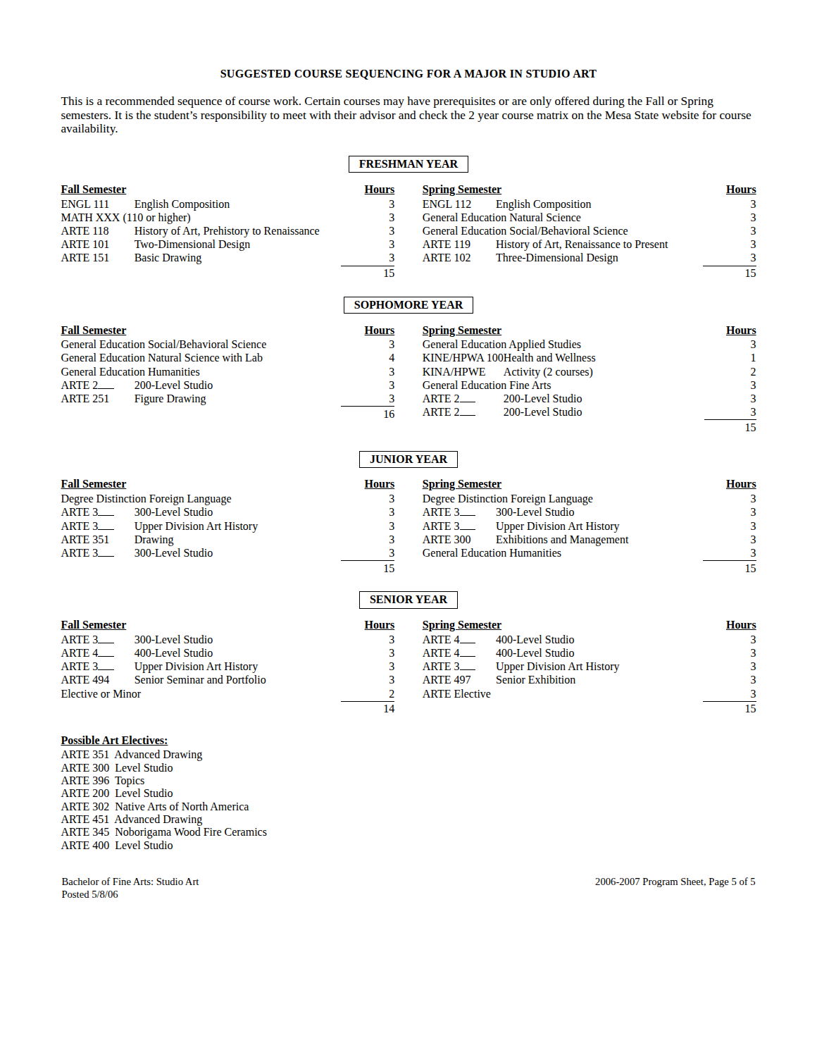SUGGESTED COURSE SEQUENCING FOR A MAJOR IN STUDIO ART
This is a recommended sequence of course work. Certain courses may have prerequisites or are only offered during the Fall or Spring semesters. It is the student’s responsibility to meet with their advisor and check the 2 year course matrix on the Mesa State website for course availability.
FRESHMAN YEAR
| / Fall Semester / Hours / / --- / --- / / ENGL 111 / English Composition / 3 / / MATH XXX (110 or higher) / 3 / / ARTE 118 / History of Art, Prehistory to Renaissance / 3 / / ARTE 101 / Two-Dimensional Design / 3 / / ARTE 151 / Basic Drawing / 3 / / 15 / | | / Spring Semester / Hours / / --- / --- / / ENGL 112 / English Composition / 3 / / General Education Natural Science / 3 / / General Education Social/Behavioral Science / 3 / / ARTE 119 / History of Art, Renaissance to Present / 3 / / ARTE 102 / Three-Dimensional Design / 3 / / 15 / |
SOPHOMORE YEAR
| / Fall Semester / Hours / / --- / --- / / General Education Social/Behavioral Science / 3 / / General Education Natural Science with Lab / 4 / / General Education Humanities / 3 / / ARTE 2 / 200-Level Studio / 3 / / ARTE 251 / Figure Drawing / 3 / / 16 / | | / Spring Semester / Hours / / --- / --- / / General Education Applied Studies / 3 / / KINE/HPWA 100 / Health and Wellness / 1 / / KINA/HPWE / Activity (2 courses) / 2 / / General Education Fine Arts / 3 / / ARTE 2 / 200-Level Studio / 3 / / ARTE 2 / 200-Level Studio / 3 / / 15 / |
JUNIOR YEAR
| / Fall Semester / Hours / / --- / --- / / Degree Distinction Foreign Language / 3 / / ARTE 3 / 300-Level Studio / 3 / / ARTE 3 / Upper Division Art History / 3 / / ARTE 351 / Drawing / 3 / / ARTE 3 / 300-Level Studio / 3 / / 15 / | | / Spring Semester / Hours / / --- / --- / / Degree Distinction Foreign Language / 3 / / ARTE 3 / 300-Level Studio / 3 / / ARTE 3 / Upper Division Art History / 3 / / ARTE 300 / Exhibitions and Management / 3 / / General Education Humanities / 3 / / 15 / |
SENIOR YEAR
| / Fall Semester / Hours / / --- / --- / / ARTE 3 / 300-Level Studio / 3 / / ARTE 4 / 400-Level Studio / 3 / / ARTE 3 / Upper Division Art History / 3 / / ARTE 494 / Senior Seminar and Portfolio / 3 / / Elective or Minor / 2 / / 14 / | | / Spring Semester / Hours / / --- / --- / / ARTE 4 / 400-Level Studio / 3 / / ARTE 4 / 400-Level Studio / 3 / / ARTE 3 / Upper Division Art History / 3 / / ARTE 497 / Senior Exhibition / 3 / / ARTE Elective / 3 / / 15 / |
Possible Art Electives:
ARTE 351 Advanced Drawing
ARTE 300 Level Studio
ARTE 396 Topics
ARTE 200 Level Studio
ARTE 302 Native Arts of North America
ARTE 451 Advanced Drawing
ARTE 345 Noborigama Wood Fire Ceramics
ARTE 400 Level Studio
| Bachelor of Fine Arts: Studio Art | 2006-2007 Program Sheet, Page 5 of 5 |
| Posted 5/8/06 | |